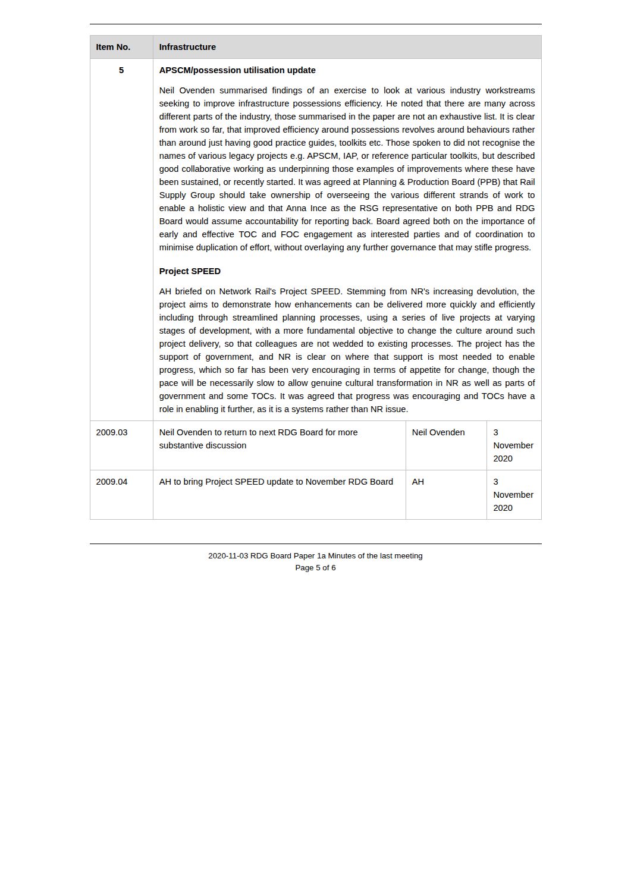| Item No. | Infrastructure |
| --- | --- |
| 5 | APSCM/possession utilisation update Neil Ovenden summarised findings of an exercise to look at various industry workstreams seeking to improve infrastructure possessions efficiency. He noted that there are many across different parts of the industry, those summarised in the paper are not an exhaustive list. It is clear from work so far, that improved efficiency around possessions revolves around behaviours rather than around just having good practice guides, toolkits etc. Those spoken to did not recognise the names of various legacy projects e.g. APSCM, IAP, or reference particular toolkits, but described good collaborative working as underpinning those examples of improvements where these have been sustained, or recently started. It was agreed at Planning & Production Board (PPB) that Rail Supply Group should take ownership of overseeing the various different strands of work to enable a holistic view and that Anna Ince as the RSG representative on both PPB and RDG Board would assume accountability for reporting back. Board agreed both on the importance of early and effective TOC and FOC engagement as interested parties and of coordination to minimise duplication of effort, without overlaying any further governance that may stifle progress. Project SPEED AH briefed on Network Rail's Project SPEED. Stemming from NR's increasing devolution, the project aims to demonstrate how enhancements can be delivered more quickly and efficiently including through streamlined planning processes, using a series of live projects at varying stages of development, with a more fundamental objective to change the culture around such project delivery, so that colleagues are not wedded to existing processes. The project has the support of government, and NR is clear on where that support is most needed to enable progress, which so far has been very encouraging in terms of appetite for change, though the pace will be necessarily slow to allow genuine cultural transformation in NR as well as parts of government and some TOCs. It was agreed that progress was encouraging and TOCs have a role in enabling it further, as it is a systems rather than NR issue. |
| 2009.03 | Neil Ovenden to return to next RDG Board for more substantive discussion | Neil Ovenden | 3 November 2020 |
| 2009.04 | AH to bring Project SPEED update to November RDG Board | AH | 3 November 2020 |
2020-11-03 RDG Board Paper 1a Minutes of the last meeting
Page 5 of 6